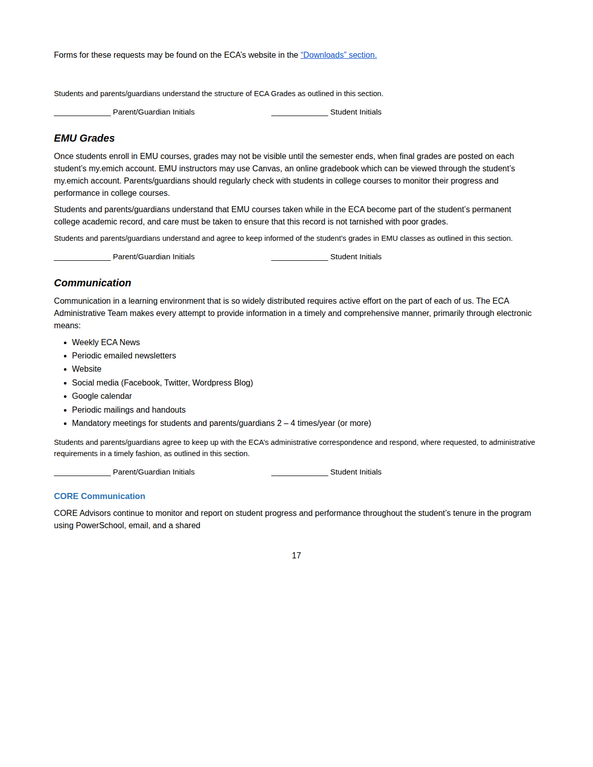Forms for these requests may be found on the ECA’s website in the “Downloads” section.
Students and parents/guardians understand the structure of ECA Grades as outlined in this section.
_____________ Parent/Guardian Initials _____________ Student Initials
EMU Grades
Once students enroll in EMU courses, grades may not be visible until the semester ends, when final grades are posted on each student’s my.emich account. EMU instructors may use Canvas, an online gradebook which can be viewed through the student’s my.emich account. Parents/guardians should regularly check with students in college courses to monitor their progress and performance in college courses.
Students and parents/guardians understand that EMU courses taken while in the ECA become part of the student’s permanent college academic record, and care must be taken to ensure that this record is not tarnished with poor grades.
Students and parents/guardians understand and agree to keep informed of the student’s grades in EMU classes as outlined in this section.
_____________ Parent/Guardian Initials _____________ Student Initials
Communication
Communication in a learning environment that is so widely distributed requires active effort on the part of each of us. The ECA Administrative Team makes every attempt to provide information in a timely and comprehensive manner, primarily through electronic means:
Weekly ECA News
Periodic emailed newsletters
Website
Social media (Facebook, Twitter, Wordpress Blog)
Google calendar
Periodic mailings and handouts
Mandatory meetings for students and parents/guardians 2 – 4 times/year (or more)
Students and parents/guardians agree to keep up with the ECA’s administrative correspondence and respond, where requested, to administrative requirements in a timely fashion, as outlined in this section.
_____________ Parent/Guardian Initials _____________ Student Initials
CORE Communication
CORE Advisors continue to monitor and report on student progress and performance throughout the student’s tenure in the program using PowerSchool, email, and a shared
17